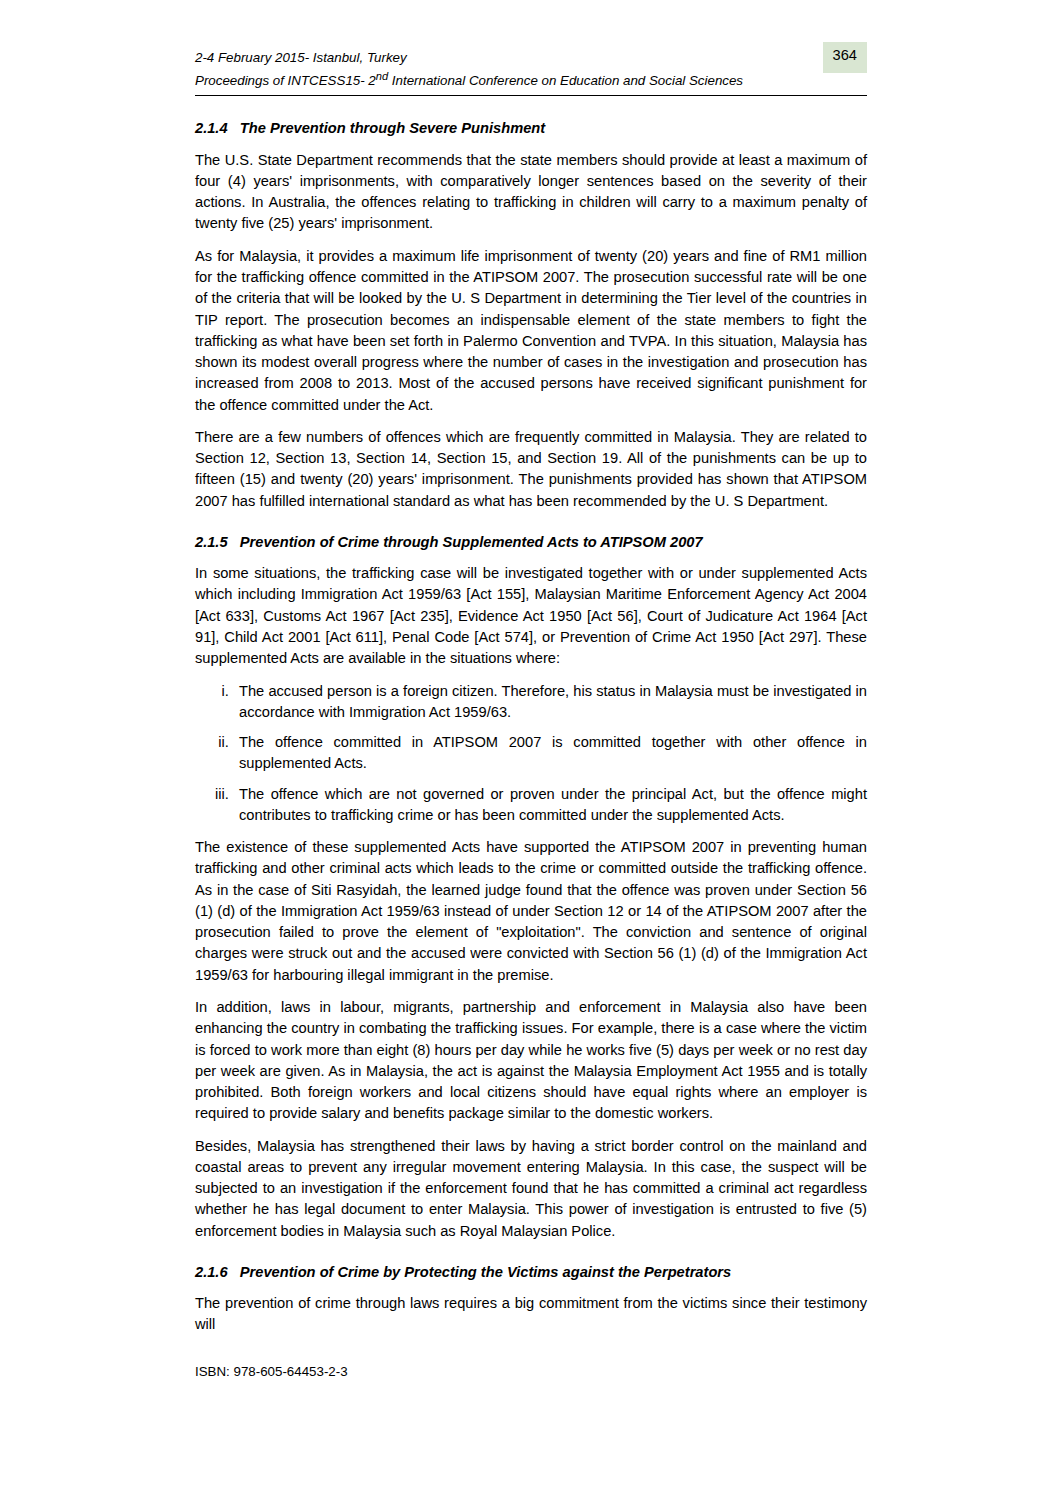364
2-4 February 2015- Istanbul, Turkey
Proceedings of INTCESS15- 2nd International Conference on Education and Social Sciences
2.1.4 The Prevention through Severe Punishment
The U.S. State Department recommends that the state members should provide at least a maximum of four (4) years' imprisonments, with comparatively longer sentences based on the severity of their actions. In Australia, the offences relating to trafficking in children will carry to a maximum penalty of twenty five (25) years' imprisonment.
As for Malaysia, it provides a maximum life imprisonment of twenty (20) years and fine of RM1 million for the trafficking offence committed in the ATIPSOM 2007. The prosecution successful rate will be one of the criteria that will be looked by the U. S Department in determining the Tier level of the countries in TIP report. The prosecution becomes an indispensable element of the state members to fight the trafficking as what have been set forth in Palermo Convention and TVPA. In this situation, Malaysia has shown its modest overall progress where the number of cases in the investigation and prosecution has increased from 2008 to 2013. Most of the accused persons have received significant punishment for the offence committed under the Act.
There are a few numbers of offences which are frequently committed in Malaysia. They are related to Section 12, Section 13, Section 14, Section 15, and Section 19. All of the punishments can be up to fifteen (15) and twenty (20) years' imprisonment. The punishments provided has shown that ATIPSOM 2007 has fulfilled international standard as what has been recommended by the U. S Department.
2.1.5 Prevention of Crime through Supplemented Acts to ATIPSOM 2007
In some situations, the trafficking case will be investigated together with or under supplemented Acts which including Immigration Act 1959/63 [Act 155], Malaysian Maritime Enforcement Agency Act 2004 [Act 633], Customs Act 1967 [Act 235], Evidence Act 1950 [Act 56], Court of Judicature Act 1964 [Act 91], Child Act 2001 [Act 611], Penal Code [Act 574], or Prevention of Crime Act 1950 [Act 297]. These supplemented Acts are available in the situations where:
The accused person is a foreign citizen. Therefore, his status in Malaysia must be investigated in accordance with Immigration Act 1959/63.
The offence committed in ATIPSOM 2007 is committed together with other offence in supplemented Acts.
The offence which are not governed or proven under the principal Act, but the offence might contributes to trafficking crime or has been committed under the supplemented Acts.
The existence of these supplemented Acts have supported the ATIPSOM 2007 in preventing human trafficking and other criminal acts which leads to the crime or committed outside the trafficking offence. As in the case of Siti Rasyidah, the learned judge found that the offence was proven under Section 56 (1) (d) of the Immigration Act 1959/63 instead of under Section 12 or 14 of the ATIPSOM 2007 after the prosecution failed to prove the element of "exploitation". The conviction and sentence of original charges were struck out and the accused were convicted with Section 56 (1) (d) of the Immigration Act 1959/63 for harbouring illegal immigrant in the premise.
In addition, laws in labour, migrants, partnership and enforcement in Malaysia also have been enhancing the country in combating the trafficking issues. For example, there is a case where the victim is forced to work more than eight (8) hours per day while he works five (5) days per week or no rest day per week are given. As in Malaysia, the act is against the Malaysia Employment Act 1955 and is totally prohibited. Both foreign workers and local citizens should have equal rights where an employer is required to provide salary and benefits package similar to the domestic workers.
Besides, Malaysia has strengthened their laws by having a strict border control on the mainland and coastal areas to prevent any irregular movement entering Malaysia. In this case, the suspect will be subjected to an investigation if the enforcement found that he has committed a criminal act regardless whether he has legal document to enter Malaysia. This power of investigation is entrusted to five (5) enforcement bodies in Malaysia such as Royal Malaysian Police.
2.1.6 Prevention of Crime by Protecting the Victims against the Perpetrators
The prevention of crime through laws requires a big commitment from the victims since their testimony will
ISBN: 978-605-64453-2-3